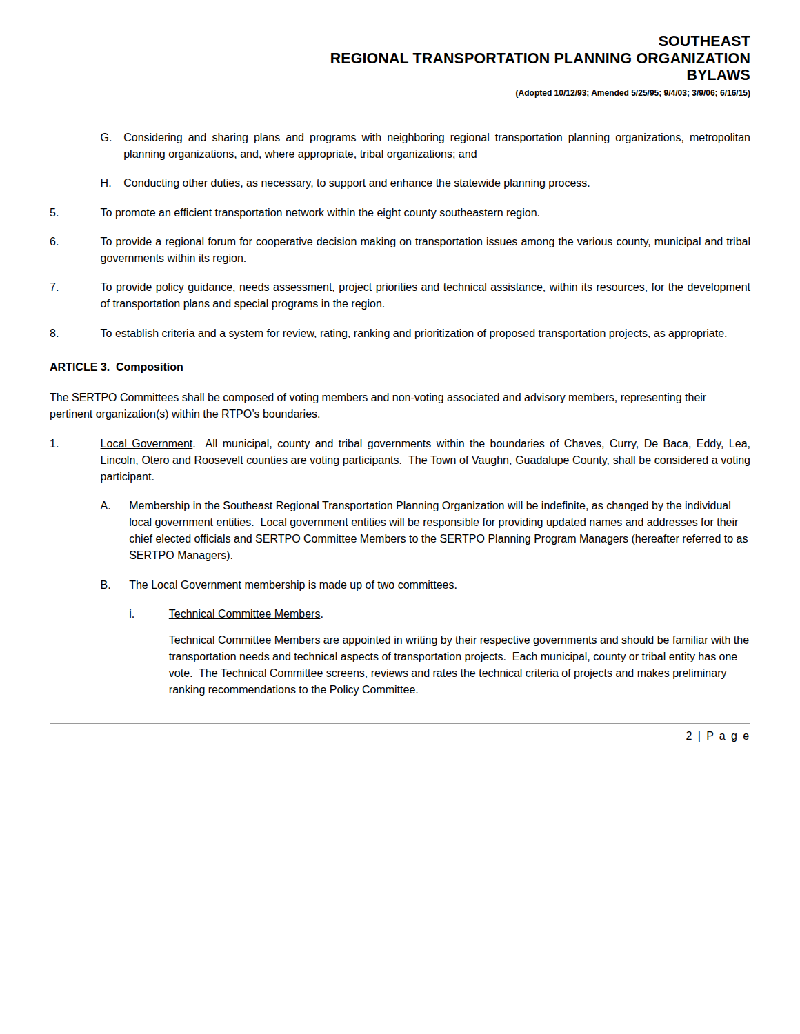SOUTHEAST
REGIONAL TRANSPORTATION PLANNING ORGANIZATION
BYLAWS
(Adopted 10/12/93; Amended 5/25/95; 9/4/03; 3/9/06; 6/16/15)
G.
Considering and sharing plans and programs with neighboring regional transportation planning organizations, metropolitan planning organizations, and, where appropriate, tribal organizations; and
H.
Conducting other duties, as necessary, to support and enhance the statewide planning process.
5.
To promote an efficient transportation network within the eight county southeastern region.
6.
To provide a regional forum for cooperative decision making on transportation issues among the various county, municipal and tribal governments within its region.
7.
To provide policy guidance, needs assessment, project priorities and technical assistance, within its resources, for the development of transportation plans and special programs in the region.
8.
To establish criteria and a system for review, rating, ranking and prioritization of proposed transportation projects, as appropriate.
ARTICLE 3. Composition
The SERTPO Committees shall be composed of voting members and non-voting associated and advisory members, representing their pertinent organization(s) within the RTPO’s boundaries.
1.
Local Government. All municipal, county and tribal governments within the boundaries of Chaves, Curry, De Baca, Eddy, Lea, Lincoln, Otero and Roosevelt counties are voting participants. The Town of Vaughn, Guadalupe County, shall be considered a voting participant.
A.
Membership in the Southeast Regional Transportation Planning Organization will be indefinite, as changed by the individual local government entities. Local government entities will be responsible for providing updated names and addresses for their chief elected officials and SERTPO Committee Members to the SERTPO Planning Program Managers (hereafter referred to as SERTPO Managers).
B.
The Local Government membership is made up of two committees.
i.
Technical Committee Members.
Technical Committee Members are appointed in writing by their respective governments and should be familiar with the transportation needs and technical aspects of transportation projects. Each municipal, county or tribal entity has one vote. The Technical Committee screens, reviews and rates the technical criteria of projects and makes preliminary ranking recommendations to the Policy Committee.
2 | P a g e